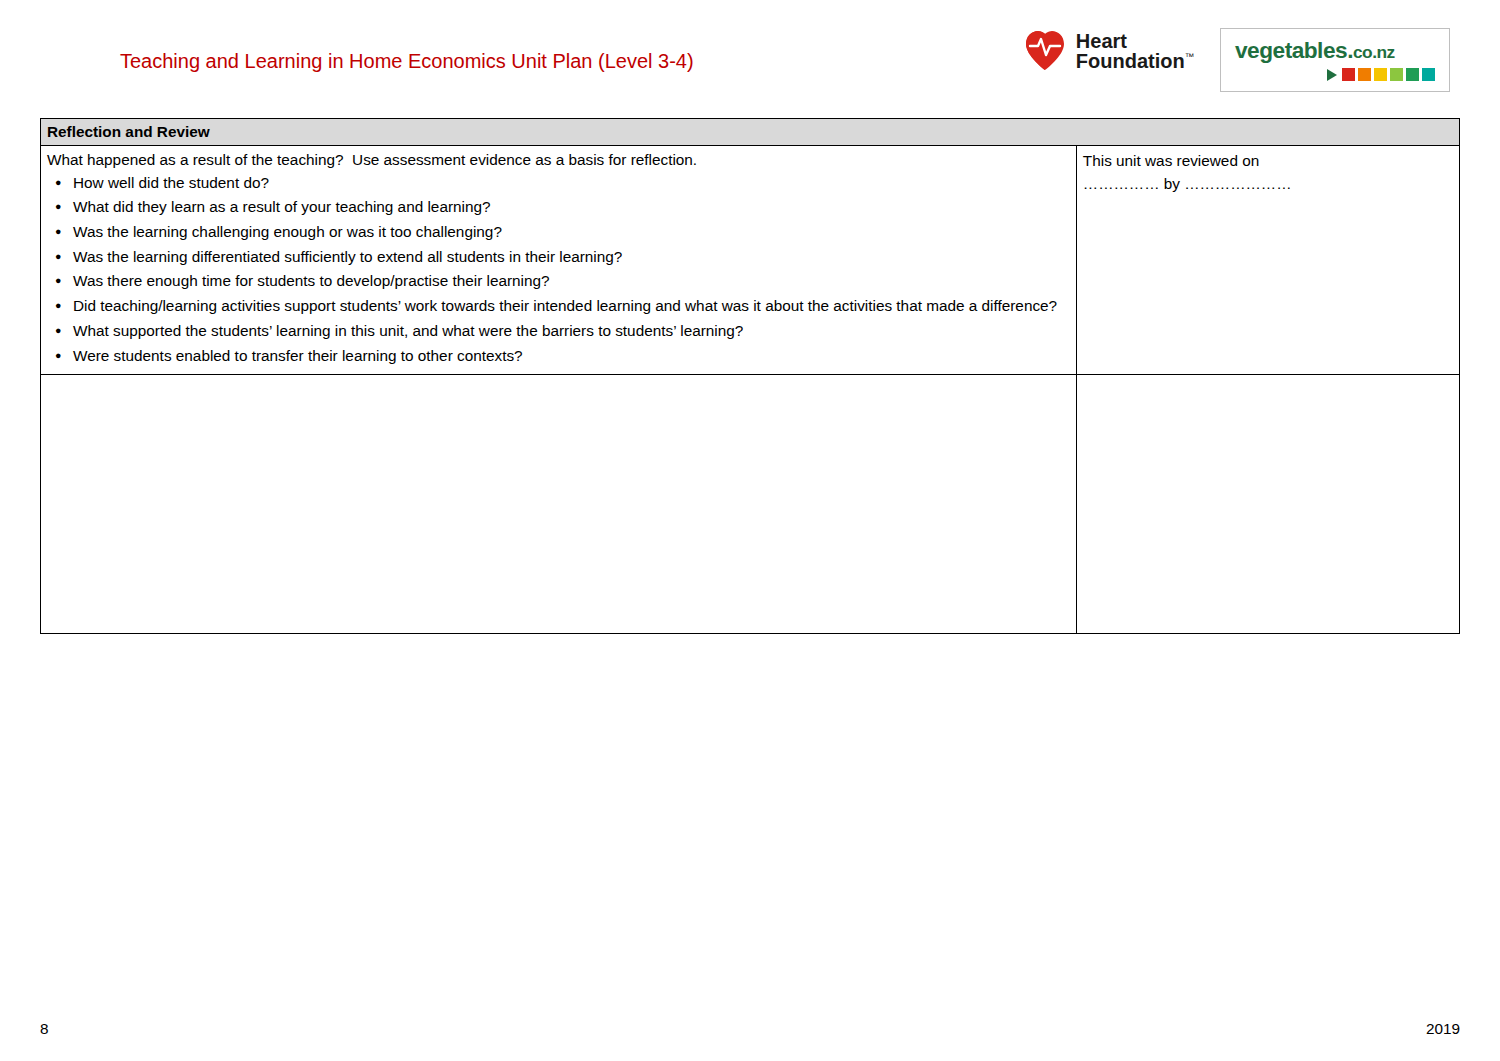Teaching and Learning in Home Economics Unit Plan (Level 3-4)
Heart
Foundation™
vegetables. co.nz
| Reflection and Review |
| What happened as a result of the teaching? Use assessment evidence as a basis for reflection. How well did the student do? What did they learn as a result of your teaching and learning? Was the learning challenging enough or was it too challenging? Was the learning differentiated sufficiently to extend all students in their learning? Was there enough time for students to develop/practise their learning? Did teaching/learning activities support students’ work towards their intended learning and what was it about the activities that made a difference? What supported the students’ learning in this unit, and what were the barriers to students’ learning? Were students enabled to transfer their learning to other contexts? | This unit was reviewed on …………… by ………………… |
8
2019